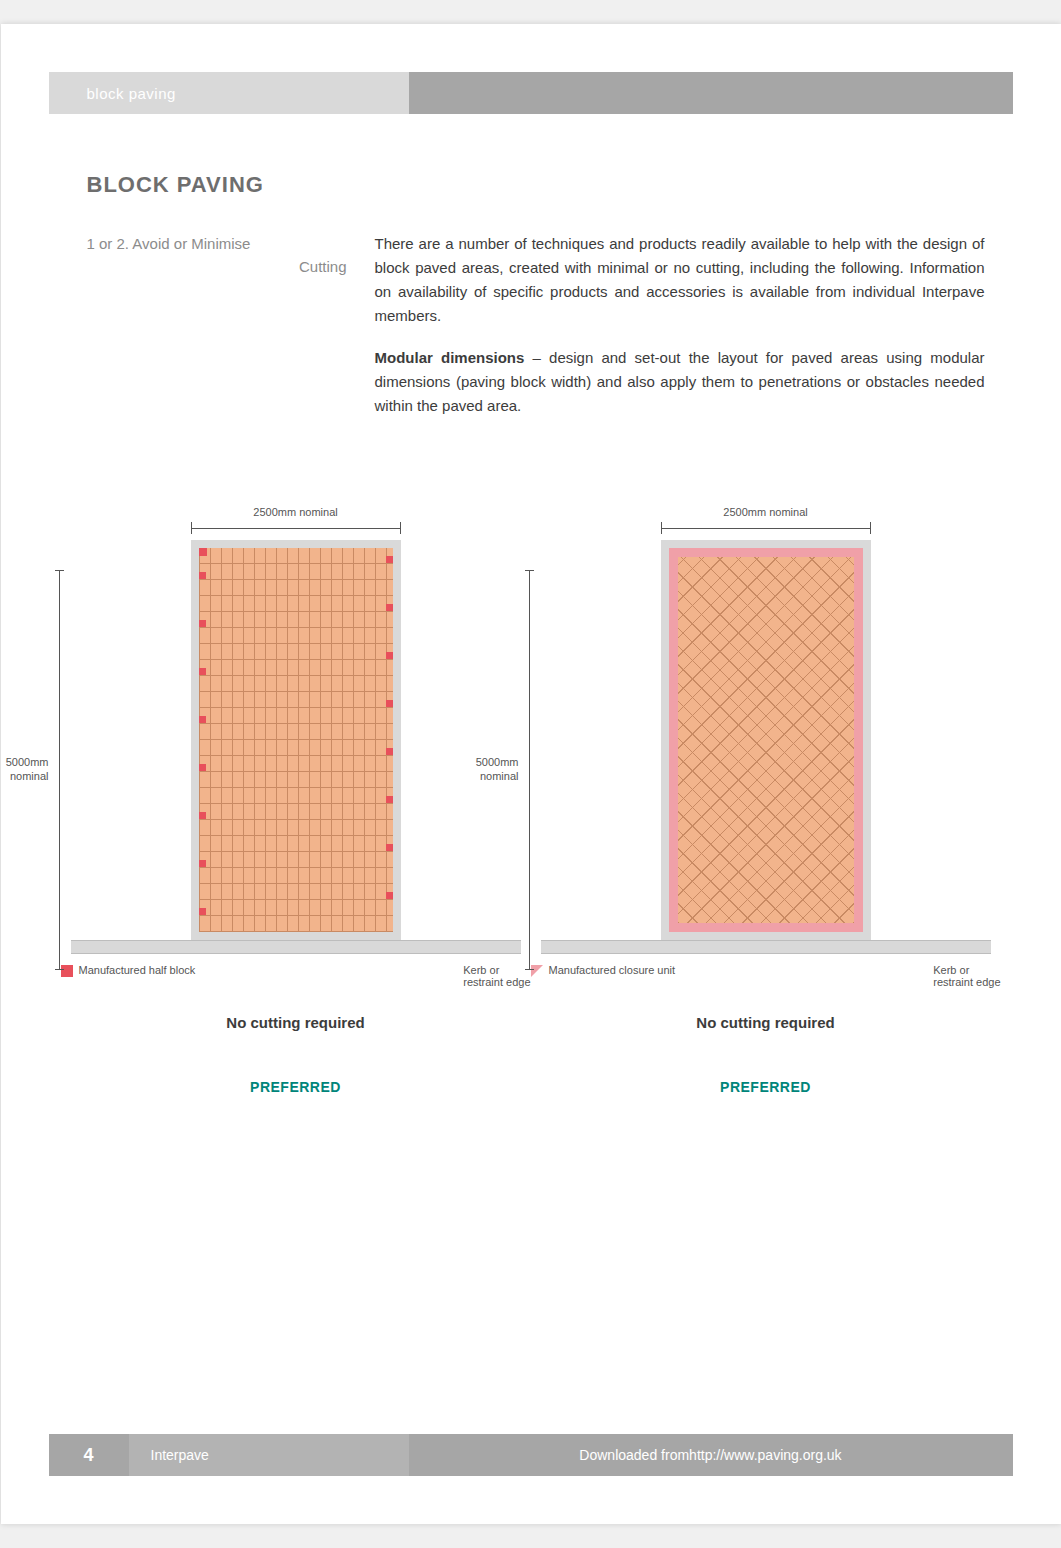block paving
BLOCK PAVING
1 or 2. Avoid or Minimise Cutting
There are a number of techniques and products readily available to help with the design of block paved areas, created with minimal or no cutting, including the following. Information on availability of specific products and accessories is available from individual Interpave members.
Modular dimensions – design and set-out the layout for paved areas using modular dimensions (paving block width) and also apply them to penetrations or obstacles needed within the paved area.
2500mm nominal
5000mm
nominal
Manufactured half block
Kerb or
restraint edge
No cutting required
PREFERRED
2500mm nominal
5000mm
nominal
Manufactured closure unit
Kerb or
restraint edge
No cutting required
PREFERRED
4
Interpave
Downloaded from http://www.paving.org.uk